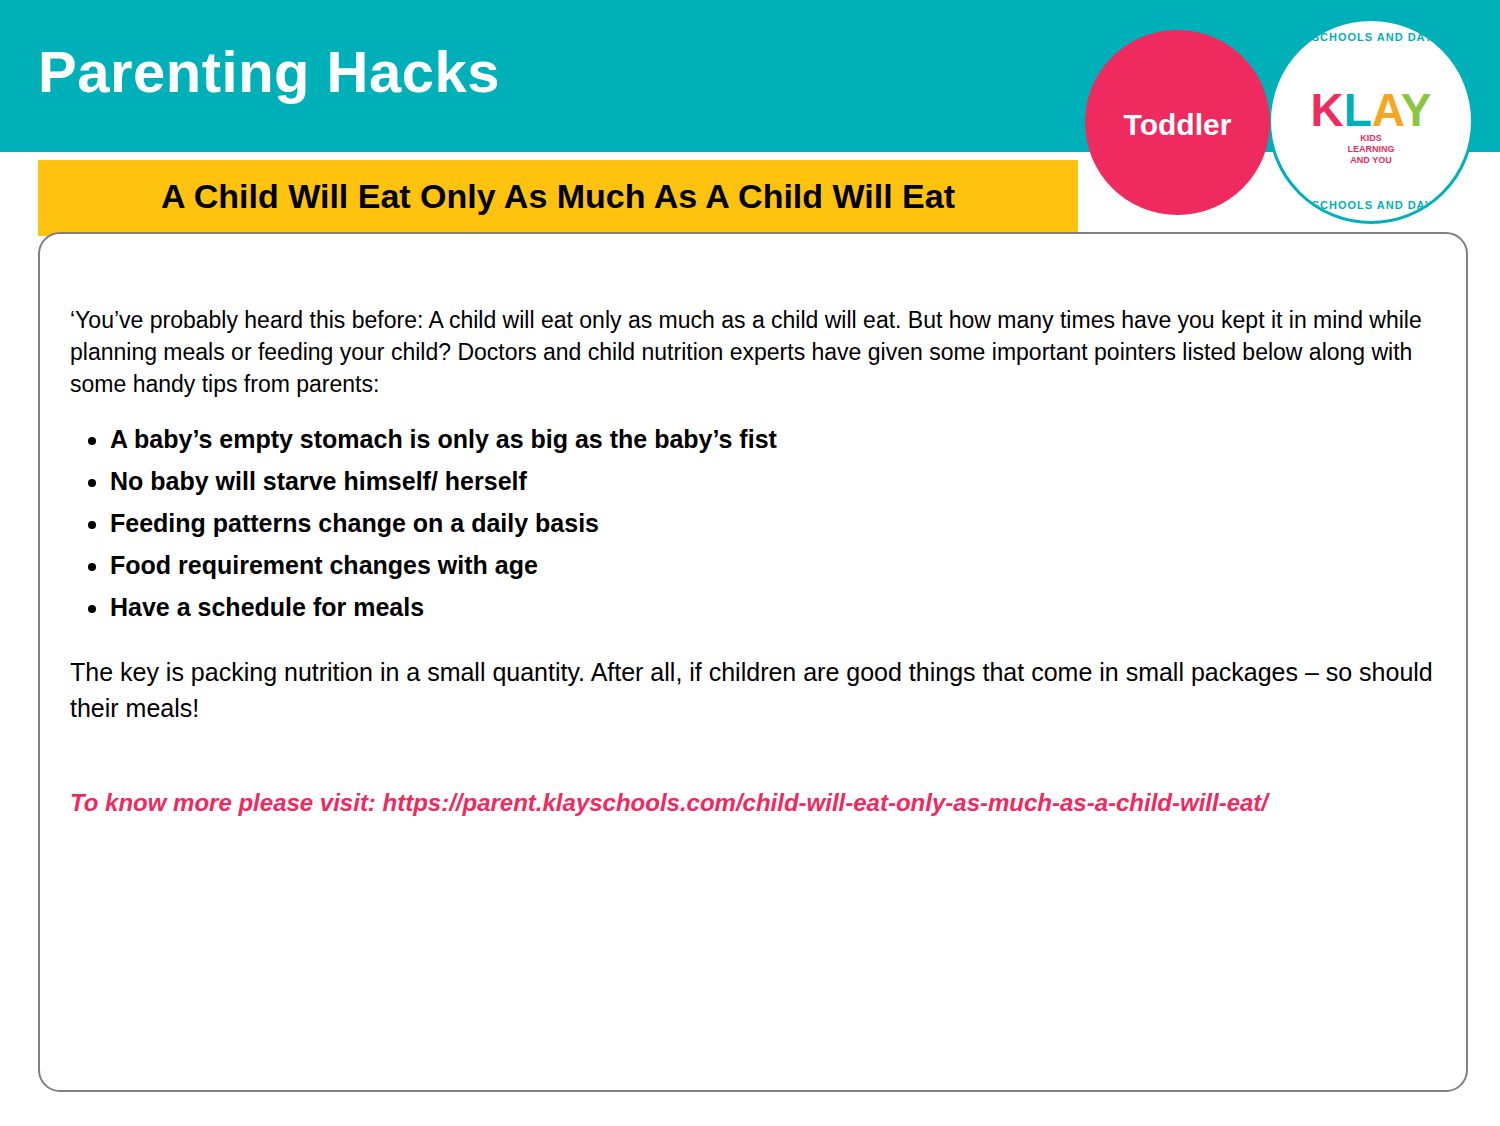Parenting Hacks
Toddler
PREP SCHOOLS AND DAYCARE
KLAY
KIDS
LEARNING
AND YOU
PREP SCHOOLS AND DAYCARE
A Child Will Eat Only As Much As A Child Will Eat
‘You’ve probably heard this before: A child will eat only as much as a child will eat. But how many times have you kept it in mind while planning meals or feeding your child? Doctors and child nutrition experts have given some important pointers listed below along with some handy tips from parents:
A baby’s empty stomach is only as big as the baby’s fist
No baby will starve himself/ herself
Feeding patterns change on a daily basis
Food requirement changes with age
Have a schedule for meals
The key is packing nutrition in a small quantity. After all, if children are good things that come in small packages – so should their meals!
To know more please visit: https://parent.klayschools.com/child-will-eat-only-as-much-as-a-child-will-eat/